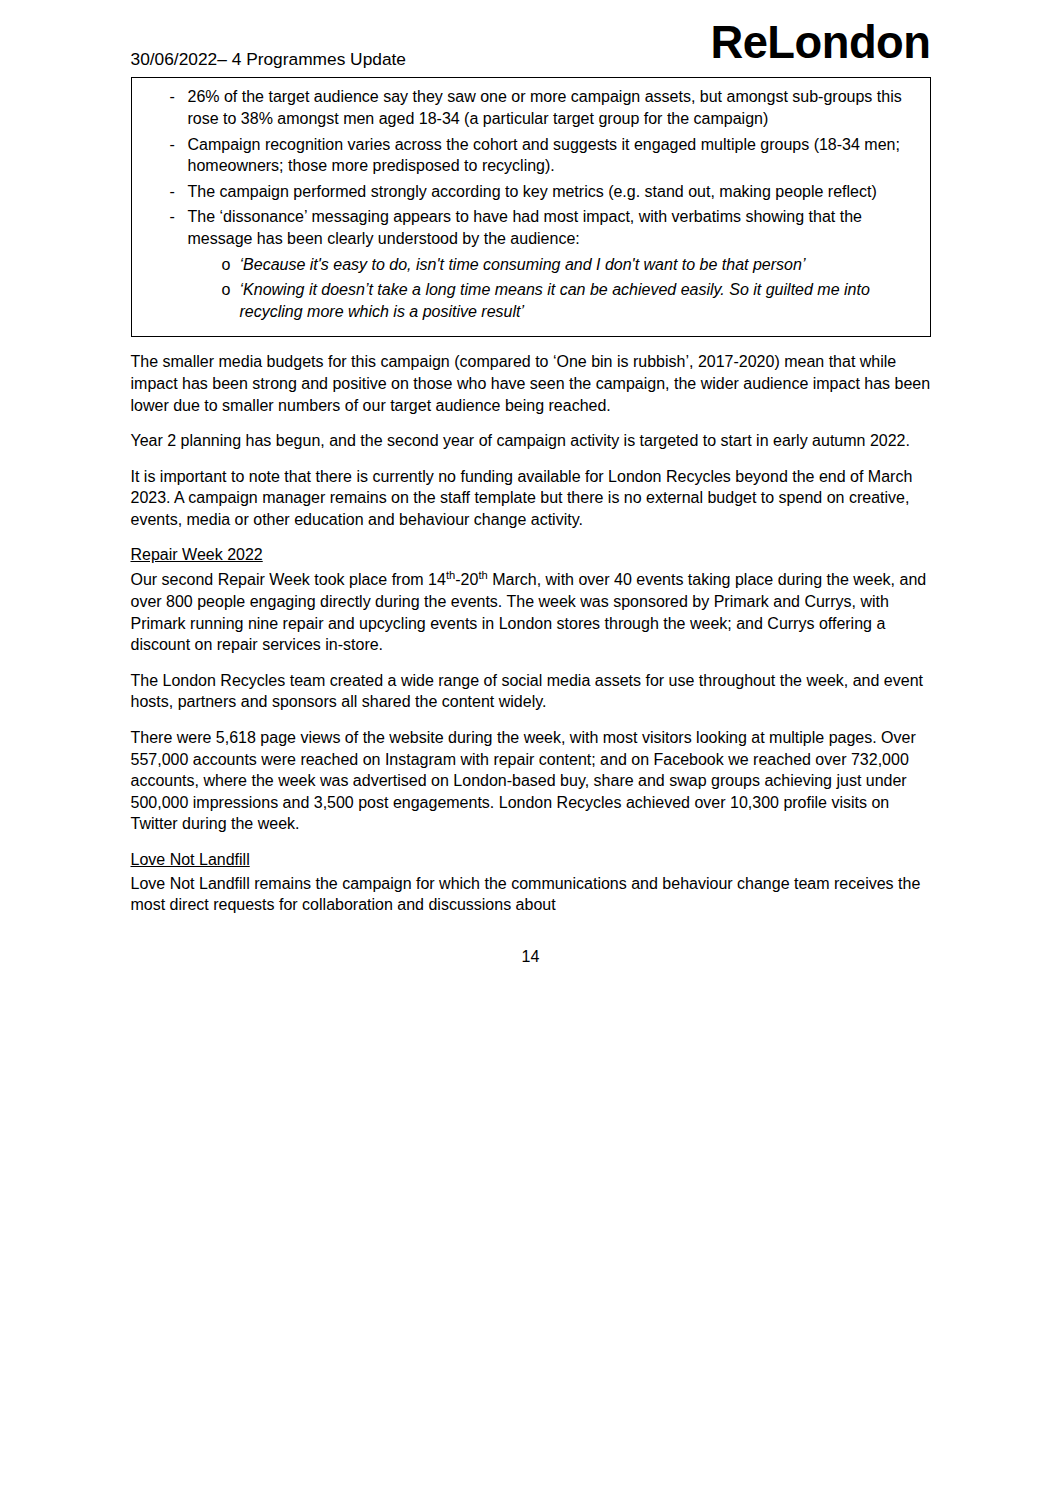30/06/2022– 4 Programmes Update
ReLondon
26% of the target audience say they saw one or more campaign assets, but amongst sub-groups this rose to 38% amongst men aged 18-34 (a particular target group for the campaign)
Campaign recognition varies across the cohort and suggests it engaged multiple groups (18-34 men; homeowners; those more predisposed to recycling).
The campaign performed strongly according to key metrics (e.g. stand out, making people reflect)
The ‘dissonance’ messaging appears to have had most impact, with verbatims showing that the message has been clearly understood by the audience:
‘Because it's easy to do, isn't time consuming and I don't want to be that person’
‘Knowing it doesn’t take a long time means it can be achieved easily. So it guilted me into recycling more which is a positive result’
The smaller media budgets for this campaign (compared to ‘One bin is rubbish’, 2017-2020) mean that while impact has been strong and positive on those who have seen the campaign, the wider audience impact has been lower due to smaller numbers of our target audience being reached.
Year 2 planning has begun, and the second year of campaign activity is targeted to start in early autumn 2022.
It is important to note that there is currently no funding available for London Recycles beyond the end of March 2023. A campaign manager remains on the staff template but there is no external budget to spend on creative, events, media or other education and behaviour change activity.
Repair Week 2022
Our second Repair Week took place from 14th-20th March, with over 40 events taking place during the week, and over 800 people engaging directly during the events. The week was sponsored by Primark and Currys, with Primark running nine repair and upcycling events in London stores through the week; and Currys offering a discount on repair services in-store.
The London Recycles team created a wide range of social media assets for use throughout the week, and event hosts, partners and sponsors all shared the content widely.
There were 5,618 page views of the website during the week, with most visitors looking at multiple pages. Over 557,000 accounts were reached on Instagram with repair content; and on Facebook we reached over 732,000 accounts, where the week was advertised on London-based buy, share and swap groups achieving just under 500,000 impressions and 3,500 post engagements. London Recycles achieved over 10,300 profile visits on Twitter during the week.
Love Not Landfill
Love Not Landfill remains the campaign for which the communications and behaviour change team receives the most direct requests for collaboration and discussions about
14